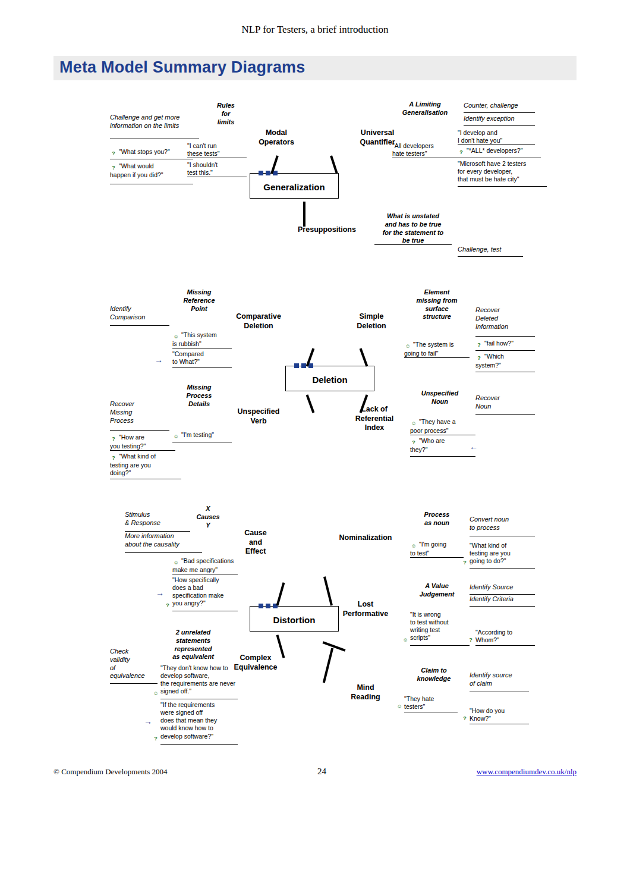NLP for Testers, a brief introduction
Meta Model Summary Diagrams
Generalization
Modal
Operators
Rules
for
limits
Challenge and get more information on the limits
"I can't run
these tests"
"I shouldn't
test this."
?"What stops you?"
?"What would
happen if you did?"
Universal
Quantifier
A Limiting
Generalisation
Counter, challenge
Identify exception
"All developers
hate testers"
"I develop and
I don't hate you"
?"*ALL* developers?"
"Microsoft have 2 testers
for every developer,
that must be hate city"
Presuppositions
What is unstated
and has to be true
for the statement to
be true
Challenge, test
Deletion
Comparative
Deletion
Missing
Reference
Point
Identify
Comparison
☺"This system
is rubbish"
"Compared
to What?"
→
Simple
Deletion
Element
missing from
surface
structure
Recover
Deleted
Information
☺"The system is
going to fail"
?"fail how?"
?"Which
system?"
Unspecified
Verb
Missing
Process
Details
Recover
Missing
Process
☺"I'm testing"
?"How are
you testing?"
?"What kind of
testing are you
doing?"
Lack of
Referential
Index
Unspecified
Noun
Recover
Noun
☺"They have a
poor process"
?"Who are
they?"
←
Distortion
Cause
and
Effect
X
Causes
Y
Stimulus
& Response
More information
about the causality
☺"Bad specifications
make me angry"
"How specifically
does a bad
specification make
you angry?"
?
→
Nominalization
Process
as noun
Convert noun
to process
☺"I'm going
to test"
"What kind of
testing are you
going to do?"
?
Lost
Performative
A Value
Judgement
Identify Source
Identify Criteria
"It is wrong
to test without
writing test
scripts"
☺
"According to
Whom?"
?
Complex
Equivalence
2 unrelated
statements
represented
as equivalent
Check
validity
of
equivalence
"They don't know how to
develop software,
the requirements are never
signed off."
☺
"If the requirements
were signed off
does that mean they
would know how to
develop software?"
?
→
Mind
Reading
Claim to
knowledge
Identify source
of claim
"They hate
testers"
☺
"How do you
Know?"
?
© Compendium Developments 2004
24
www.compendiumdev.co.uk/nlp